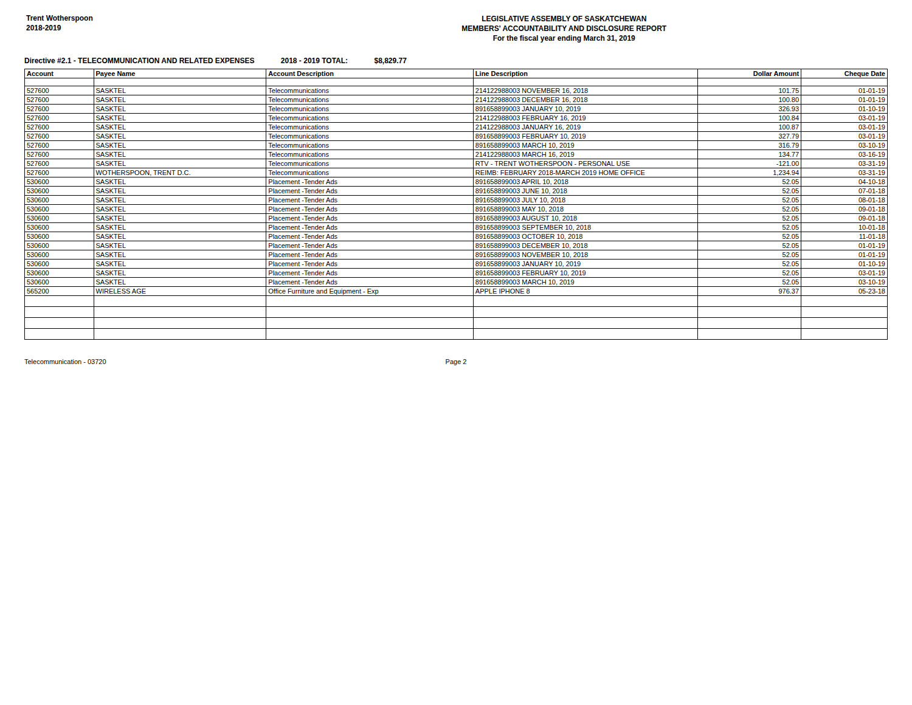| Trent Wotherspoon 2018-2019 | LEGISLATIVE ASSEMBLY OF SASKATCHEWAN MEMBERS' ACCOUNTABILITY AND DISCLOSURE REPORT For the fiscal year ending March 31, 2019 |
Directive #2.1 - TELECOMMUNICATION AND RELATED EXPENSES 2018 - 2019 TOTAL: $8,829.77
| Account | Payee Name | Account Description | Line Description | Dollar Amount | Cheque Date |
| --- | --- | --- | --- | --- | --- |
| 527600 | SASKTEL | Telecommunications | 214122988003 NOVEMBER 16, 2018 | 101.75 | 01-01-19 |
| 527600 | SASKTEL | Telecommunications | 214122988003 DECEMBER 16, 2018 | 100.80 | 01-01-19 |
| 527600 | SASKTEL | Telecommunications | 891658899003 JANUARY 10, 2019 | 326.93 | 01-10-19 |
| 527600 | SASKTEL | Telecommunications | 214122988003 FEBRUARY 16, 2019 | 100.84 | 03-01-19 |
| 527600 | SASKTEL | Telecommunications | 214122988003 JANUARY 16, 2019 | 100.87 | 03-01-19 |
| 527600 | SASKTEL | Telecommunications | 891658899003 FEBRUARY 10, 2019 | 327.79 | 03-01-19 |
| 527600 | SASKTEL | Telecommunications | 891658899003 MARCH 10, 2019 | 316.79 | 03-10-19 |
| 527600 | SASKTEL | Telecommunications | 214122988003 MARCH 16, 2019 | 134.77 | 03-16-19 |
| 527600 | SASKTEL | Telecommunications | RTV - TRENT WOTHERSPOON - PERSONAL USE | -121.00 | 03-31-19 |
| 527600 | WOTHERSPOON, TRENT D.C. | Telecommunications | REIMB: FEBRUARY 2018-MARCH 2019 HOME OFFICE | 1,234.94 | 03-31-19 |
| 530600 | SASKTEL | Placement -Tender Ads | 891658899003 APRIL 10, 2018 | 52.05 | 04-10-18 |
| 530600 | SASKTEL | Placement -Tender Ads | 891658899003 JUNE 10, 2018 | 52.05 | 07-01-18 |
| 530600 | SASKTEL | Placement -Tender Ads | 891658899003 JULY 10, 2018 | 52.05 | 08-01-18 |
| 530600 | SASKTEL | Placement -Tender Ads | 891658899003 MAY 10, 2018 | 52.05 | 09-01-18 |
| 530600 | SASKTEL | Placement -Tender Ads | 891658899003 AUGUST 10, 2018 | 52.05 | 09-01-18 |
| 530600 | SASKTEL | Placement -Tender Ads | 891658899003 SEPTEMBER 10, 2018 | 52.05 | 10-01-18 |
| 530600 | SASKTEL | Placement -Tender Ads | 891658899003 OCTOBER 10, 2018 | 52.05 | 11-01-18 |
| 530600 | SASKTEL | Placement -Tender Ads | 891658899003 DECEMBER 10, 2018 | 52.05 | 01-01-19 |
| 530600 | SASKTEL | Placement -Tender Ads | 891658899003 NOVEMBER 10, 2018 | 52.05 | 01-01-19 |
| 530600 | SASKTEL | Placement -Tender Ads | 891658899003 JANUARY 10, 2019 | 52.05 | 01-10-19 |
| 530600 | SASKTEL | Placement -Tender Ads | 891658899003 FEBRUARY 10, 2019 | 52.05 | 03-01-19 |
| 530600 | SASKTEL | Placement -Tender Ads | 891658899003 MARCH 10, 2019 | 52.05 | 03-10-19 |
| 565200 | WIRELESS AGE | Office Furniture and Equipment - Exp | APPLE IPHONE 8 | 976.37 | 05-23-18 |
Telecommunication - 03720 Page 2